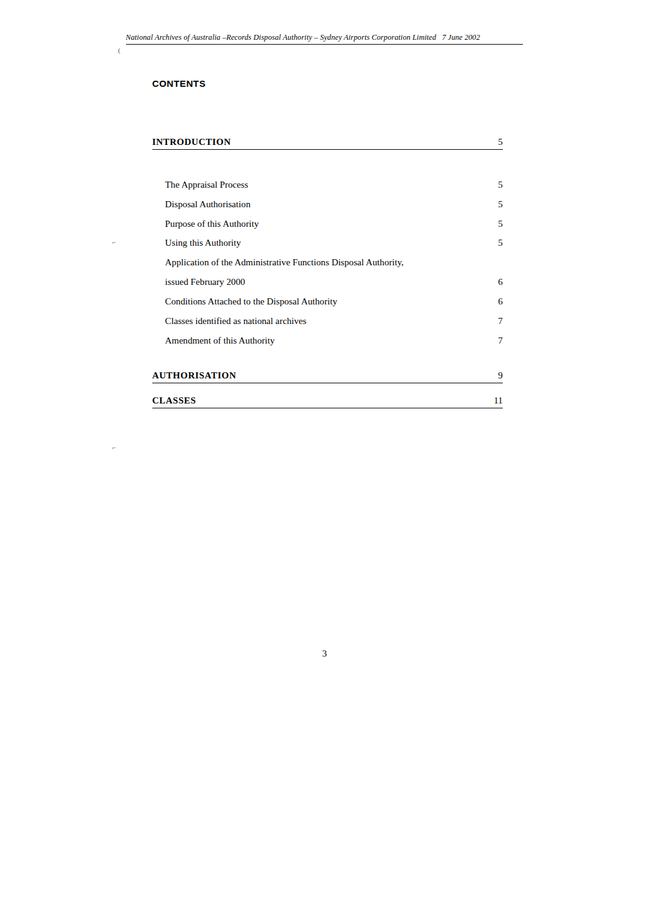(
⌐
⌐
National Archives of Australia –Records Disposal Authority – Sydney Airports Corporation Limited 7 June 2002
CONTENTS
| INTRODUCTION | 5 |
| The Appraisal Process | 5 |
| Disposal Authorisation | 5 |
| Purpose of this Authority | 5 |
| Using this Authority | 5 |
| Application of the Administrative Functions Disposal Authority, | |
| issued February 2000 | 6 |
| Conditions Attached to the Disposal Authority | 6 |
| Classes identified as national archives | 7 |
| Amendment of this Authority | 7 |
| AUTHORISATION | 9 |
| CLASSES | 11 |
3